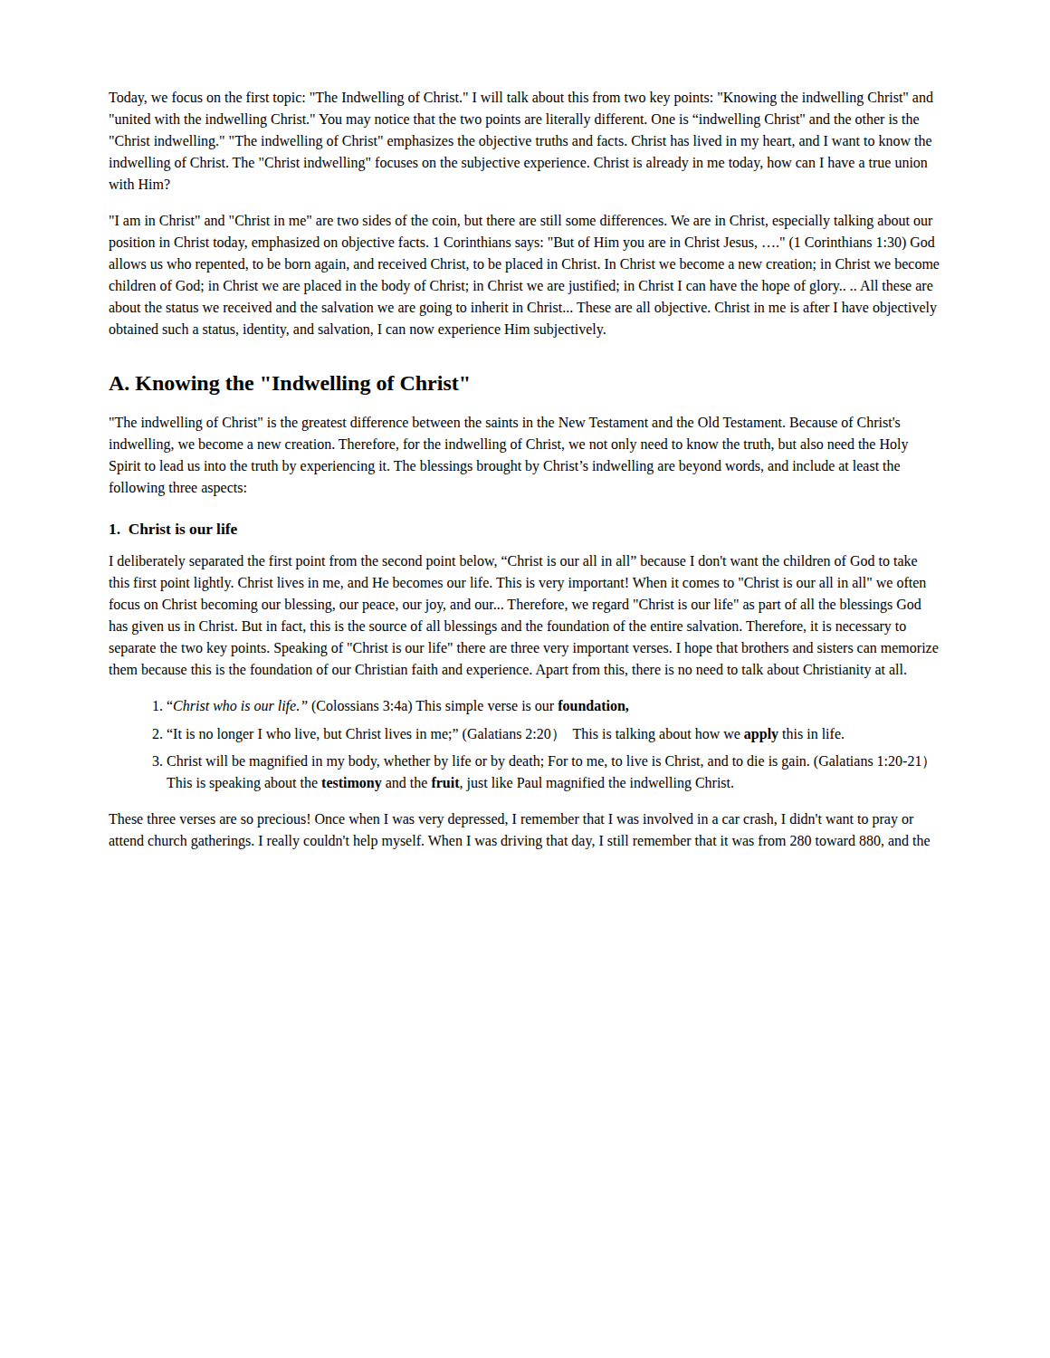Today, we focus on the first topic: "The Indwelling of Christ." I will talk about this from two key points: "Knowing the indwelling Christ" and "united with the indwelling Christ." You may notice that the two points are literally different. One is “indwelling Christ" and the other is the "Christ indwelling." "The indwelling of Christ" emphasizes the objective truths and facts. Christ has lived in my heart, and I want to know the indwelling of Christ. The "Christ indwelling" focuses on the subjective experience. Christ is already in me today, how can I have a true union with Him?
"I am in Christ" and "Christ in me" are two sides of the coin, but there are still some differences. We are in Christ, especially talking about our position in Christ today, emphasized on objective facts. 1 Corinthians says: "But of Him you are in Christ Jesus, …." (1 Corinthians 1:30) God allows us who repented, to be born again, and received Christ, to be placed in Christ. In Christ we become a new creation; in Christ we become children of God; in Christ we are placed in the body of Christ; in Christ we are justified; in Christ I can have the hope of glory.. .. All these are about the status we received and the salvation we are going to inherit in Christ... These are all objective. Christ in me is after I have objectively obtained such a status, identity, and salvation, I can now experience Him subjectively.
A. Knowing the "Indwelling of Christ"
"The indwelling of Christ" is the greatest difference between the saints in the New Testament and the Old Testament. Because of Christ's indwelling, we become a new creation. Therefore, for the indwelling of Christ, we not only need to know the truth, but also need the Holy Spirit to lead us into the truth by experiencing it. The blessings brought by Christ’s indwelling are beyond words, and include at least the following three aspects:
1. Christ is our life
I deliberately separated the first point from the second point below, “Christ is our all in all” because I don't want the children of God to take this first point lightly. Christ lives in me, and He becomes our life. This is very important! When it comes to "Christ is our all in all" we often focus on Christ becoming our blessing, our peace, our joy, and our... Therefore, we regard "Christ is our life" as part of all the blessings God has given us in Christ. But in fact, this is the source of all blessings and the foundation of the entire salvation. Therefore, it is necessary to separate the two key points. Speaking of "Christ is our life" there are three very important verses. I hope that brothers and sisters can memorize them because this is the foundation of our Christian faith and experience. Apart from this, there is no need to talk about Christianity at all.
“Christ who is our life.” (Colossians 3:4a) This simple verse is our foundation,
“It is no longer I who live, but Christ lives in me;” (Galatians 2:20） This is talking about how we apply this in life.
Christ will be magnified in my body, whether by life or by death; For to me, to live is Christ, and to die is gain. (Galatians 1:20-21） This is speaking about the testimony and the fruit, just like Paul magnified the indwelling Christ.
These three verses are so precious! Once when I was very depressed, I remember that I was involved in a car crash, I didn't want to pray or attend church gatherings. I really couldn't help myself. When I was driving that day, I still remember that it was from 280 toward 880, and the